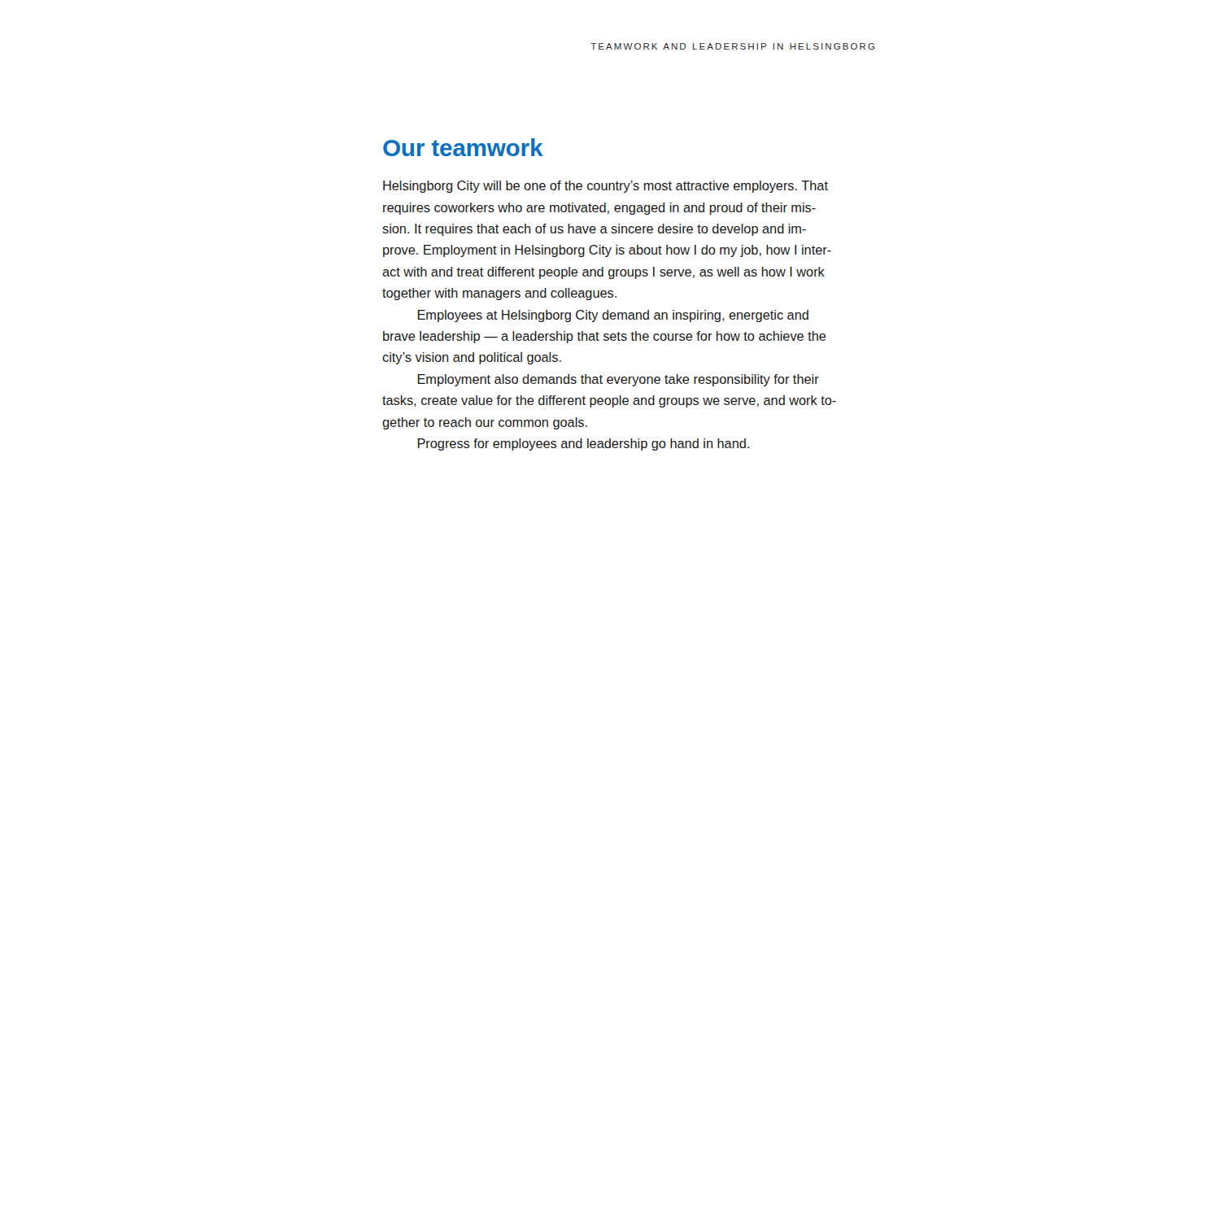Teamwork and Leadership in Helsingborg
Our teamwork
Helsingborg City will be one of the country’s most attractive employers. That requires coworkers who are motivated, engaged in and proud of their mission. It requires that each of us have a sincere desire to develop and improve. Employment in Helsingborg City is about how I do my job, how I interact with and treat different people and groups I serve, as well as how I work together with managers and colleagues.
Employees at Helsingborg City demand an inspiring, energetic and brave leadership — a leadership that sets the course for how to achieve the city’s vision and political goals.
Employment also demands that everyone take responsibility for their tasks, create value for the different people and groups we serve, and work together to reach our common goals.
Progress for employees and leadership go hand in hand.